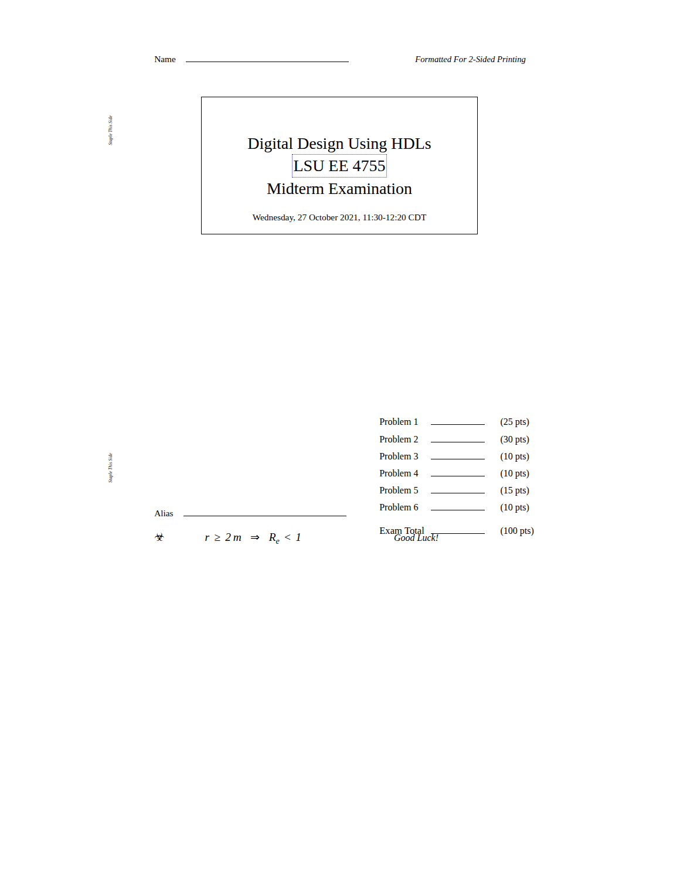Name
Formatted For 2-Sided Printing
Staple This Side
Staple This Side
Digital Design Using HDLs
LSU EE 4755
Midterm Examination
Wednesday, 27 October 2021, 11:30-12:20 CDT
| Problem 1 | | (25 pts) |
| Problem 2 | | (30 pts) |
| Problem 3 | | (10 pts) |
| Problem 4 | | (10 pts) |
| Problem 5 | | (15 pts) |
| Problem 6 | | (10 pts) |
| Exam Total | | (100 pts) |
Alias
☣
r ≥ 2 m ⇒ Re < 1
Good Luck!